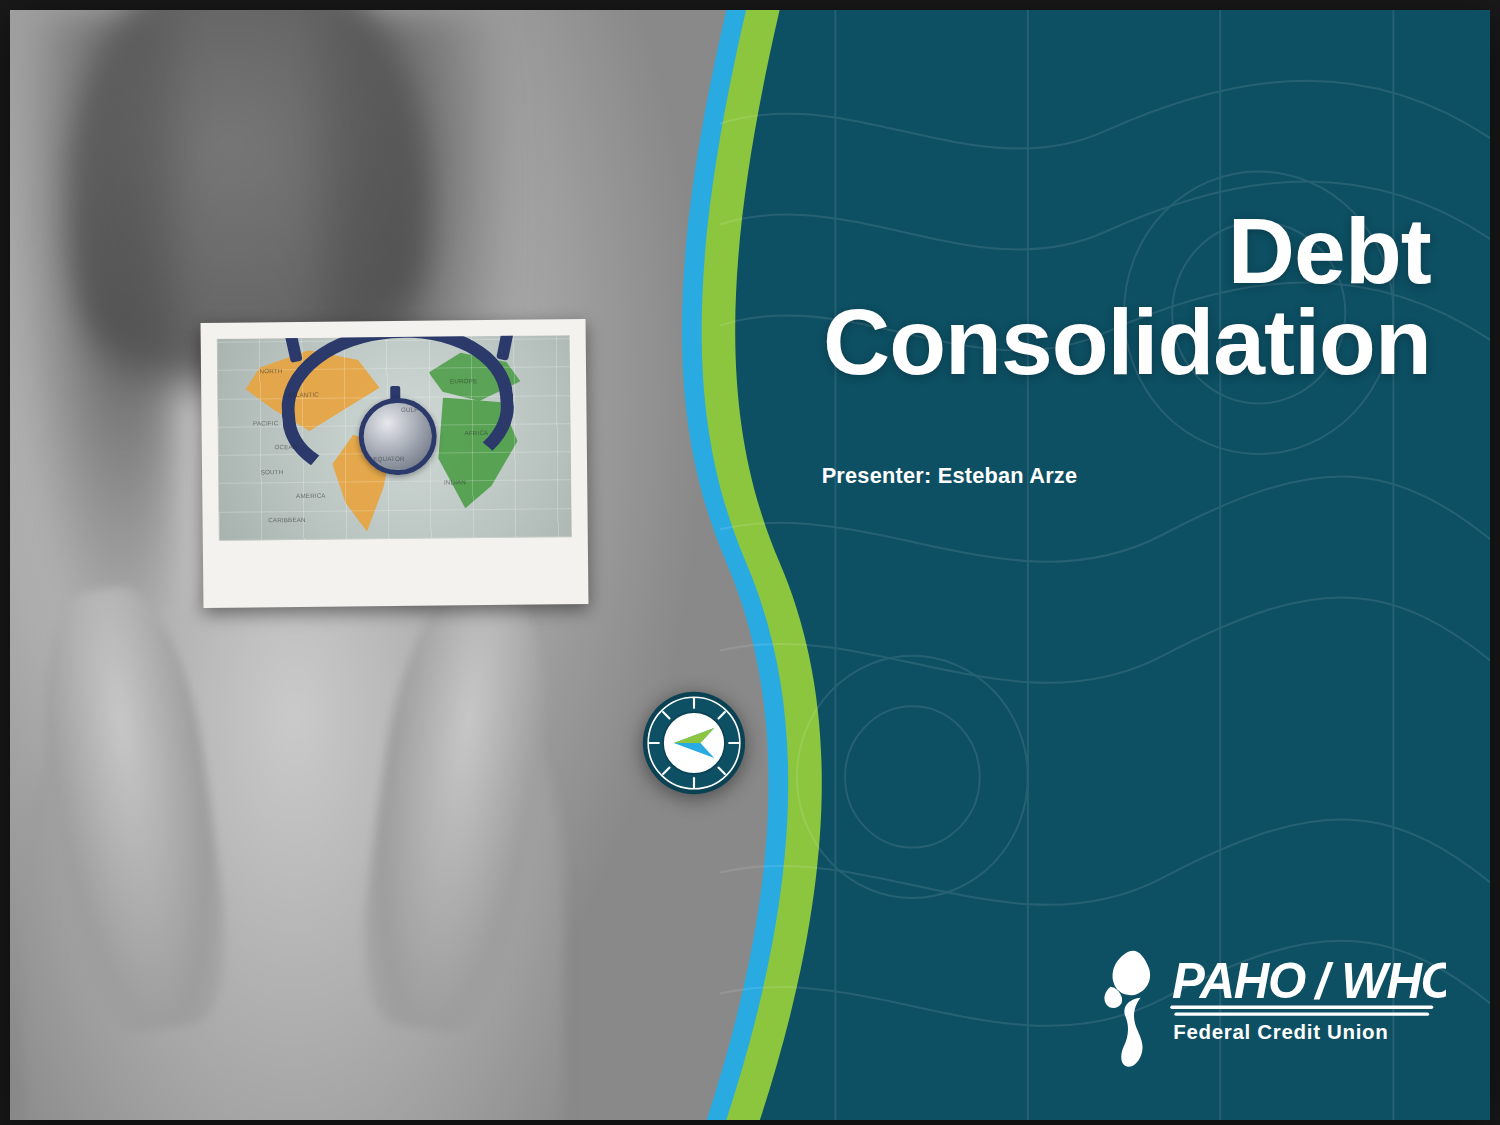NORTH ATLANTIC PACIFIC OCEAN SOUTH AMERICA CARIBBEAN EUROPE AFRICA INDIAN GULF EQUATOR
DebtConsolidation
Presenter: Esteban Arze
PAHO / WHO Federal Credit Union